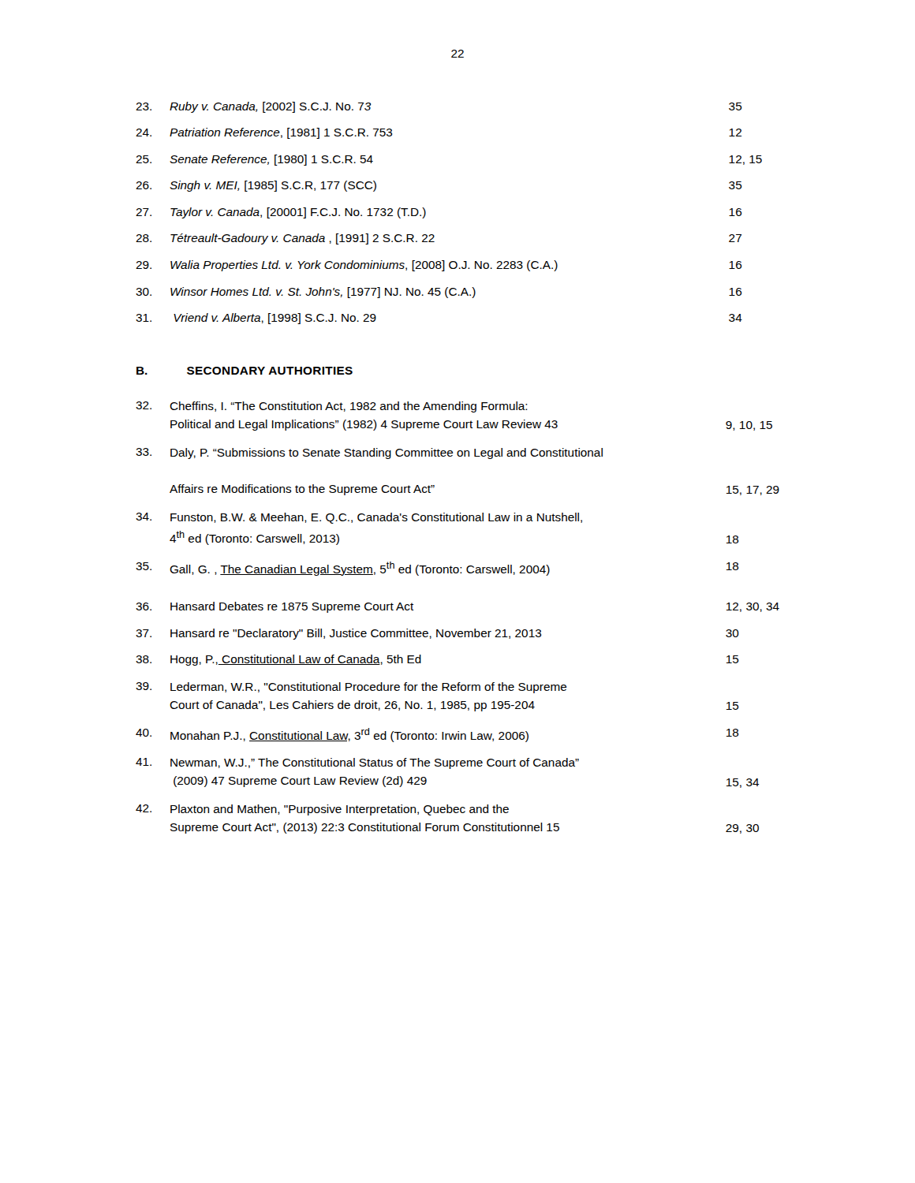22
| 23. | Ruby v. Canada, [2002] S.C.J. No. 7 3 | 35 |
| 24. | Patriation Reference , [1981] 1 S.C.R. 753 | 12 |
| 25. | Senate Reference, [1980] 1 S.C.R. 54 | 12, 15 |
| 26. | Singh v. MEI, [1985] S.C.R, 177 (SCC) | 35 |
| 27. | Taylor v. Canada , [20001] F.C.J. No. 1732 (T.D.) | 16 |
| 28. | Tétreault-Gadoury v. Canada , [1991] 2 S.C.R. 22 | 27 |
| 29. | Walia Properties Ltd. v. York Condominiums , [2008] O.J. No. 2283 (C.A.) | 16 |
| 30. | Winsor Homes Ltd. v. St. John's, [1977] NJ. No. 45 (C.A.) | 16 |
| 31. | Vriend v. Alberta , [1998] S.C.J. No. 29 | 34 |
B. SECONDARY AUTHORITIES
| 32. | Cheffins, I. “The Constitution Act, 1982 and the Amending Formula: Political and Legal Implications” (1982) 4 Supreme Court Law Review 43 | 9, 10, 15 |
| 33. | Daly, P. “Submissions to Senate Standing Committee on Legal and Constitutional Affairs re Modifications to the Supreme Court Act” | 15, 17, 29 |
| 34. | Funston, B.W. & Meehan, E. Q.C., Canada's Constitutional Law in a Nutshell, 4 th ed (Toronto: Carswell, 2013) | 18 |
| 35. | Gall, G. , The Canadian Legal System , 5 th ed (Toronto: Carswell, 2004) | 18 |
| 36. | Hansard Debates re 1875 Supreme Court Act | 12, 30, 34 |
| 37. | Hansard re "Declaratory" Bill, Justice Committee, November 21, 2013 | 30 |
| 38. | Hogg, P., Constitutional Law of Canada , 5th Ed | 15 |
| 39. | Lederman, W.R., "Constitutional Procedure for the Reform of the Supreme Court of Canada", Les Cahiers de droit, 26, No. 1, 1985, pp 195-204 | 15 |
| 40. | Monahan P.J., Constitutional Law, 3 rd ed (Toronto: Irwin Law, 2006) | 18 |
| 41. | Newman, W.J.,” The Constitutional Status of The Supreme Court of Canada” (2009) 47 Supreme Court Law Review (2d) 429 | 15, 34 |
| 42. | Plaxton and Mathen, "Purposive Interpretation, Quebec and the Supreme Court Act", (2013) 22:3 Constitutional Forum Constitutionnel 15 | 29, 30 |